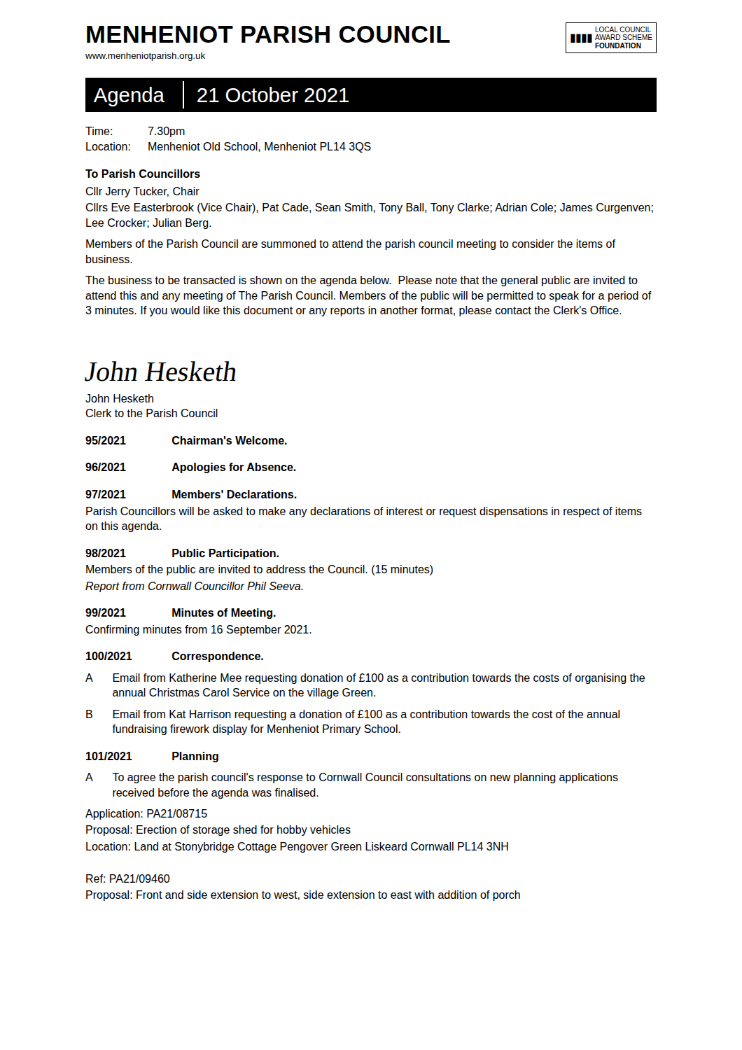MENHENIOT PARISH COUNCIL
www.menheniotparish.org.uk
▮▮▮▮ LOCAL COUNCIL
AWARD SCHEME
FOUNDATION
Agenda 21 October 2021
| Time: | 7.30pm |
| Location: | Menheniot Old School, Menheniot PL14 3QS |
To Parish Councillors
Cllr Jerry Tucker, Chair
Cllrs Eve Easterbrook (Vice Chair), Pat Cade, Sean Smith, Tony Ball, Tony Clarke; Adrian Cole; James Curgenven; Lee Crocker; Julian Berg.
Members of the Parish Council are summoned to attend the parish council meeting to consider the items of business.
The business to be transacted is shown on the agenda below. Please note that the general public are invited to attend this and any meeting of The Parish Council. Members of the public will be permitted to speak for a period of 3 minutes. If you would like this document or any reports in another format, please contact the Clerk's Office.
John Hesketh
John Hesketh
Clerk to the Parish Council
95/2021 Chairman's Welcome.
96/2021 Apologies for Absence.
97/2021 Members' Declarations.
Parish Councillors will be asked to make any declarations of interest or request dispensations in respect of items on this agenda.
98/2021 Public Participation.
Members of the public are invited to address the Council. (15 minutes)
Report from Cornwall Councillor Phil Seeva.
99/2021 Minutes of Meeting.
Confirming minutes from 16 September 2021.
100/2021 Correspondence.
A Email from Katherine Mee requesting donation of £100 as a contribution towards the costs of organising the annual Christmas Carol Service on the village Green.
B Email from Kat Harrison requesting a donation of £100 as a contribution towards the cost of the annual fundraising firework display for Menheniot Primary School.
101/2021 Planning
A To agree the parish council's response to Cornwall Council consultations on new planning applications received before the agenda was finalised.
Application: PA21/08715
Proposal: Erection of storage shed for hobby vehicles
Location: Land at Stonybridge Cottage Pengover Green Liskeard Cornwall PL14 3NH
Ref: PA21/09460
Proposal: Front and side extension to west, side extension to east with addition of porch